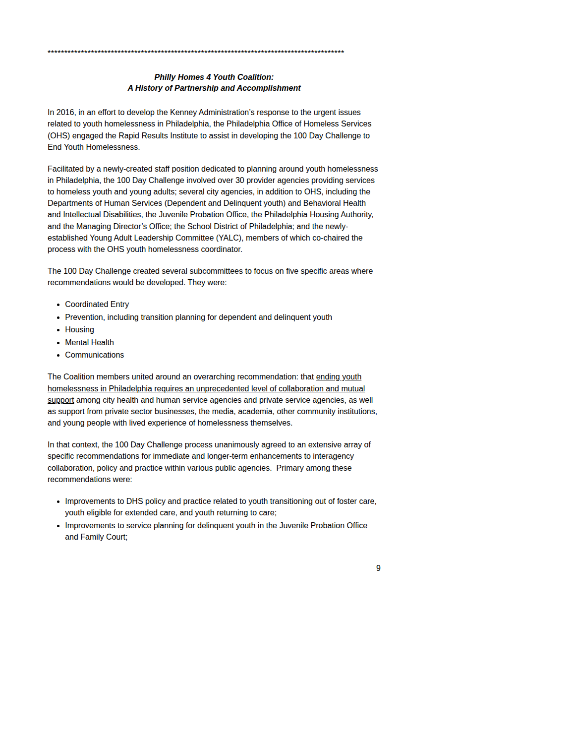*****************************************************************************************
Philly Homes 4 Youth Coalition:
A History of Partnership and Accomplishment
In 2016, in an effort to develop the Kenney Administration’s response to the urgent issues related to youth homelessness in Philadelphia, the Philadelphia Office of Homeless Services (OHS) engaged the Rapid Results Institute to assist in developing the 100 Day Challenge to End Youth Homelessness.
Facilitated by a newly-created staff position dedicated to planning around youth homelessness in Philadelphia, the 100 Day Challenge involved over 30 provider agencies providing services to homeless youth and young adults; several city agencies, in addition to OHS, including the Departments of Human Services (Dependent and Delinquent youth) and Behavioral Health and Intellectual Disabilities, the Juvenile Probation Office, the Philadelphia Housing Authority, and the Managing Director’s Office; the School District of Philadelphia; and the newly-established Young Adult Leadership Committee (YALC), members of which co-chaired the process with the OHS youth homelessness coordinator.
The 100 Day Challenge created several subcommittees to focus on five specific areas where recommendations would be developed. They were:
Coordinated Entry
Prevention, including transition planning for dependent and delinquent youth
Housing
Mental Health
Communications
The Coalition members united around an overarching recommendation: that ending youth homelessness in Philadelphia requires an unprecedented level of collaboration and mutual support among city health and human service agencies and private service agencies, as well as support from private sector businesses, the media, academia, other community institutions, and young people with lived experience of homelessness themselves.
In that context, the 100 Day Challenge process unanimously agreed to an extensive array of specific recommendations for immediate and longer-term enhancements to interagency collaboration, policy and practice within various public agencies. Primary among these recommendations were:
Improvements to DHS policy and practice related to youth transitioning out of foster care, youth eligible for extended care, and youth returning to care;
Improvements to service planning for delinquent youth in the Juvenile Probation Office and Family Court;
9